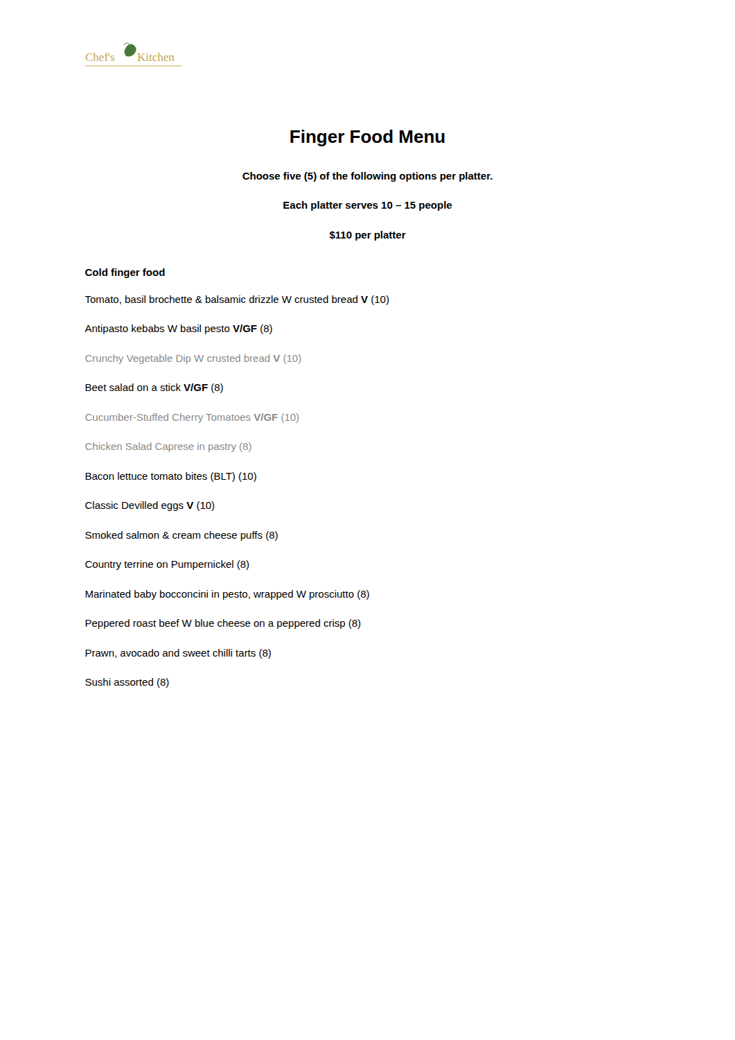Finger Food Menu
Choose five (5) of the following options per platter.
Each platter serves 10 – 15 people
$110 per platter
Cold finger food
Tomato, basil brochette & balsamic drizzle W crusted bread V (10)
Antipasto kebabs W basil pesto V/GF (8)
Crunchy Vegetable Dip W crusted bread V (10)
Beet salad on a stick V/GF (8)
Cucumber-Stuffed Cherry Tomatoes V/GF (10)
Chicken Salad Caprese in pastry (8)
Bacon lettuce tomato bites (BLT) (10)
Classic Devilled eggs V (10)
Smoked salmon & cream cheese puffs (8)
Country terrine on Pumpernickel (8)
Marinated baby bocconcini in pesto, wrapped W prosciutto (8)
Peppered roast beef W blue cheese on a peppered crisp (8)
Prawn, avocado and sweet chilli tarts (8)
Sushi assorted (8)